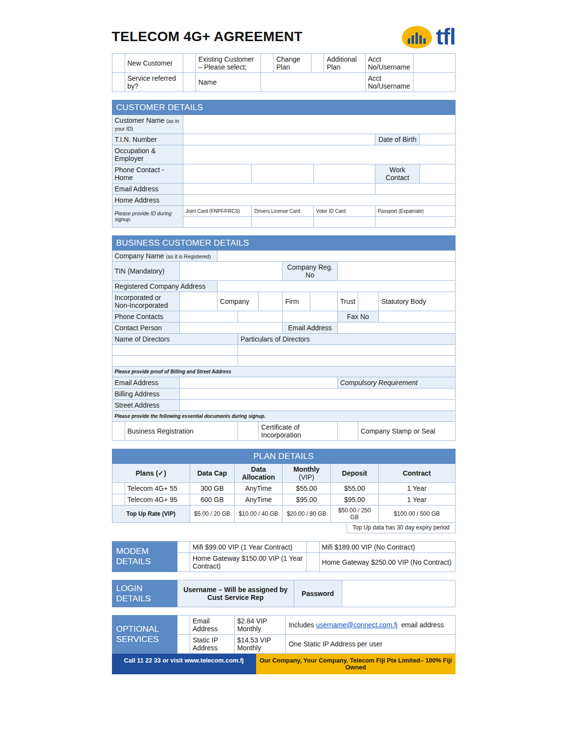TELECOM 4G+ AGREEMENT
tfl
| | New Customer | | Existing Customer – Please select; | | Change Plan | | Additional Plan | Acct No/Username | |
| | Service referred by? | | Name | | Acct No/Username | |
| CUSTOMER DETAILS |
| Customer Name (as in your ID) | |
| T.I.N. Number | | Date of Birth | |
| Occupation & Employer | |
| Phone Contact - Home | | | | Work Contact | |
| Email Address | | |
| Home Address | |
| Please provide ID during signup. | Joint Card (FNPF/FRCS) | Drivers License Card | Voter ID Card | Passport (Expatriate) |
| BUSINESS CUSTOMER DETAILS |
| Company Name (as it is Registered) | |
| TIN (Mandatory) | | Company Reg. No | |
| Registered Company Address | |
| Incorporated or Non-Incorporated | | Company | | Firm | | Trust | | Statutory Body |
| Phone Contacts | | | | Fax No | |
| Contact Person | | Email Address | |
| Name of Directors | Particulars of Directors |
| Please provide proof of Billing and Street Address |
| Email Address | | Compulsory Requirement |
| Billing Address | |
| Street Address | |
| Please provide the following essential documents during signup. |
| | Business Registration | | Certificate of Incorporation | | Company Stamp or Seal |
| PLAN DETAILS |
| Plans (✓) | Data Cap | Data Allocation | Monthly (VIP) | Deposit | Contract |
| | Telecom 4G+ 55 | 300 GB | AnyTime | $55.00 | $55.00 | 1 Year |
| | Telecom 4G+ 95 | 600 GB | AnyTime | $95.00 | $95.00 | 1 Year |
| Top Up Rate (VIP) | $5.00 / 20 GB | $10.00 / 40 GB | $20.00 / 80 GB | $50.00 / 250 GB | $100.00 / 500 GB |
| | Top Up data has 30 day expiry period |
| MODEM DETAILS | | Mifi $99.00 VIP (1 Year Contract) | | Mifi $189.00 VIP (No Contract) |
| | Home Gateway $150.00 VIP (1 Year Contract) | | Home Gateway $250.00 VIP (No Contract) |
| LOGIN DETAILS | Username – Will be assigned by Cust Service Rep | Password | |
| OPTIONAL SERVICES | | Email Address | $2.84 VIP Monthly | Includes username@connect.com.fj email address |
| | Static IP Address | $14.53 VIP Monthly | One Static IP Address per user |
Call 11 22 33 or visit www.telecom.com.fj
Our Company, Your Company. Telecom Fiji Pte Limited– 100% Fiji Owned